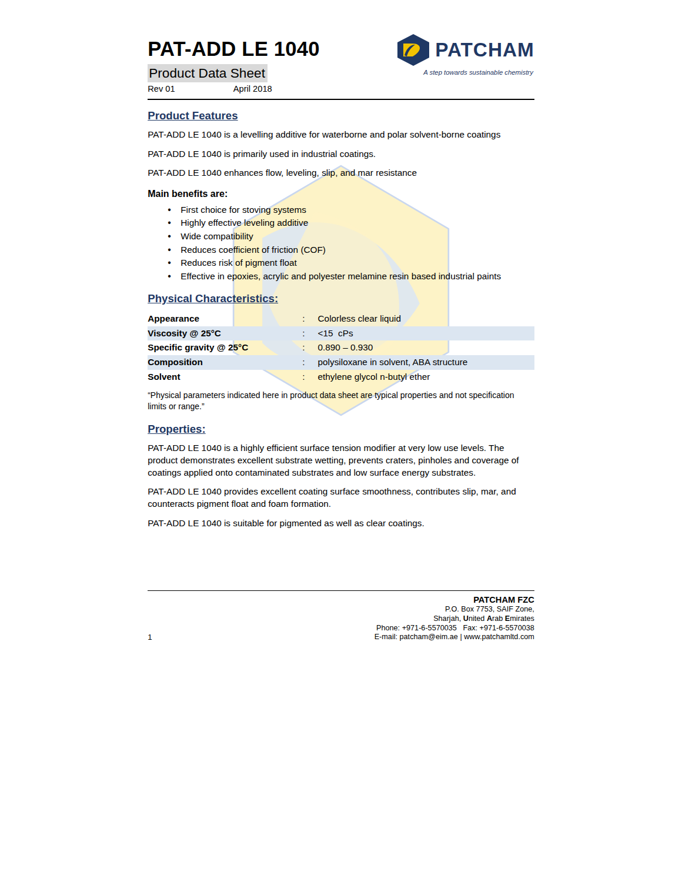PATCHAM
A step towards sustainable chemistry
PAT-ADD LE 1040
Product Data Sheet
Rev 01 April 2018
Product Features
PAT-ADD LE 1040 is a levelling additive for waterborne and polar solvent-borne coatings
PAT-ADD LE 1040 is primarily used in industrial coatings.
PAT-ADD LE 1040 enhances flow, leveling, slip, and mar resistance
Main benefits are:
First choice for stoving systems
Highly effective leveling additive
Wide compatibility
Reduces coefficient of friction (COF)
Reduces risk of pigment float
Effective in epoxies, acrylic and polyester melamine resin based industrial paints
Physical Characteristics:
| Appearance | : | Colorless clear liquid |
| Viscosity @ 25°C | : | <15 cPs |
| Specific gravity @ 25°C | : | 0.890 – 0.930 |
| Composition | : | polysiloxane in solvent, ABA structure |
| Solvent | : | ethylene glycol n-butyl ether |
“Physical parameters indicated here in product data sheet are typical properties and not specification limits or range.”
Properties:
PAT-ADD LE 1040 is a highly efficient surface tension modifier at very low use levels. The product demonstrates excellent substrate wetting, prevents craters, pinholes and coverage of coatings applied onto contaminated substrates and low surface energy substrates.
PAT-ADD LE 1040 provides excellent coating surface smoothness, contributes slip, mar, and counteracts pigment float and foam formation.
PAT-ADD LE 1040 is suitable for pigmented as well as clear coatings.
1
PATCHAM FZC
P.O. Box 7753, SAIF Zone,
Sharjah, United Arab Emirates
Phone: +971-6-5570035 Fax: +971-6-5570038
E-mail: patcham@eim.ae | www.patchamltd.com